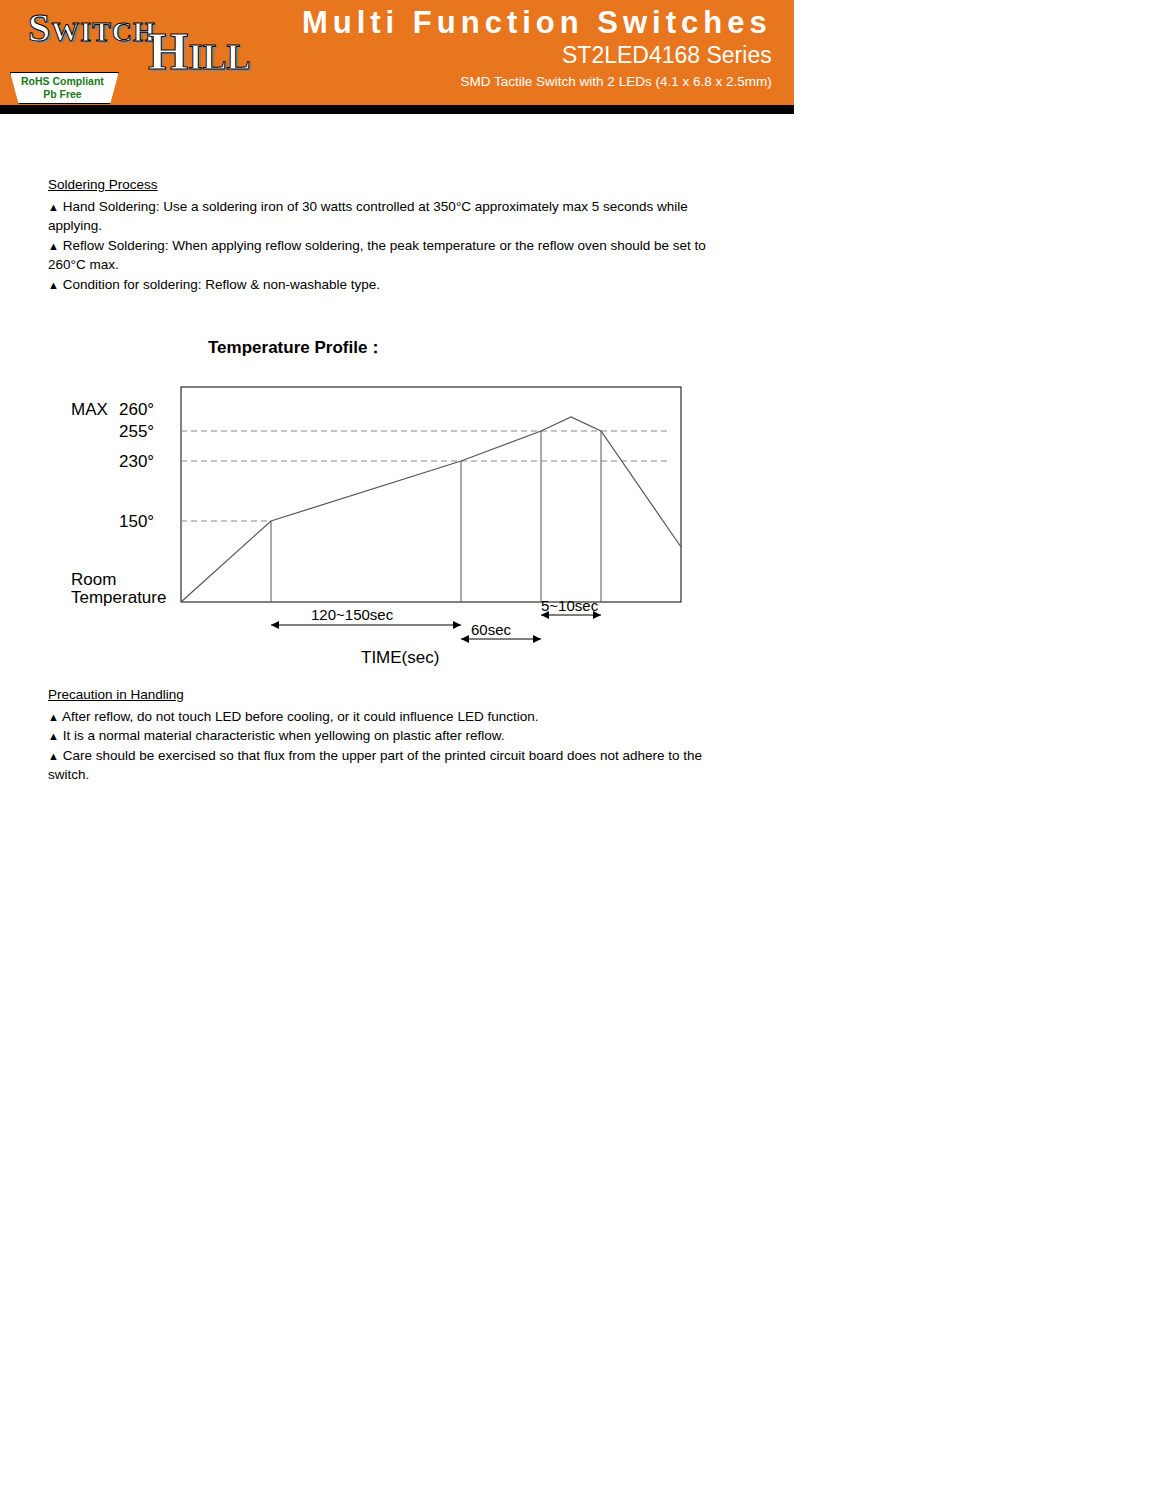Switch Hill
RoHS Compliant
Pb Free
Multi Function Switches
ST2LED4168 Series
SMD Tactile Switch with 2 LEDs (4.1 x 6.8 x 2.5mm)
Soldering Process
▲ Hand Soldering: Use a soldering iron of 30 watts controlled at 350°C approximately max 5 seconds while applying.
▲ Reflow Soldering: When applying reflow soldering, the peak temperature or the reflow oven should be set to 260°C max.
▲ Condition for soldering: Reflow & non-washable type.
Temperature Profile：
MAX 260° 255° 230° 150° Room Temperature 120~150sec 60sec 5~10sec TIME(sec)
Precaution in Handling
▲ After reflow, do not touch LED before cooling, or it could influence LED function.
▲ It is a normal material characteristic when yellowing on plastic after reflow.
▲ Care should be exercised so that flux from the upper part of the printed circuit board does not adhere to the switch.